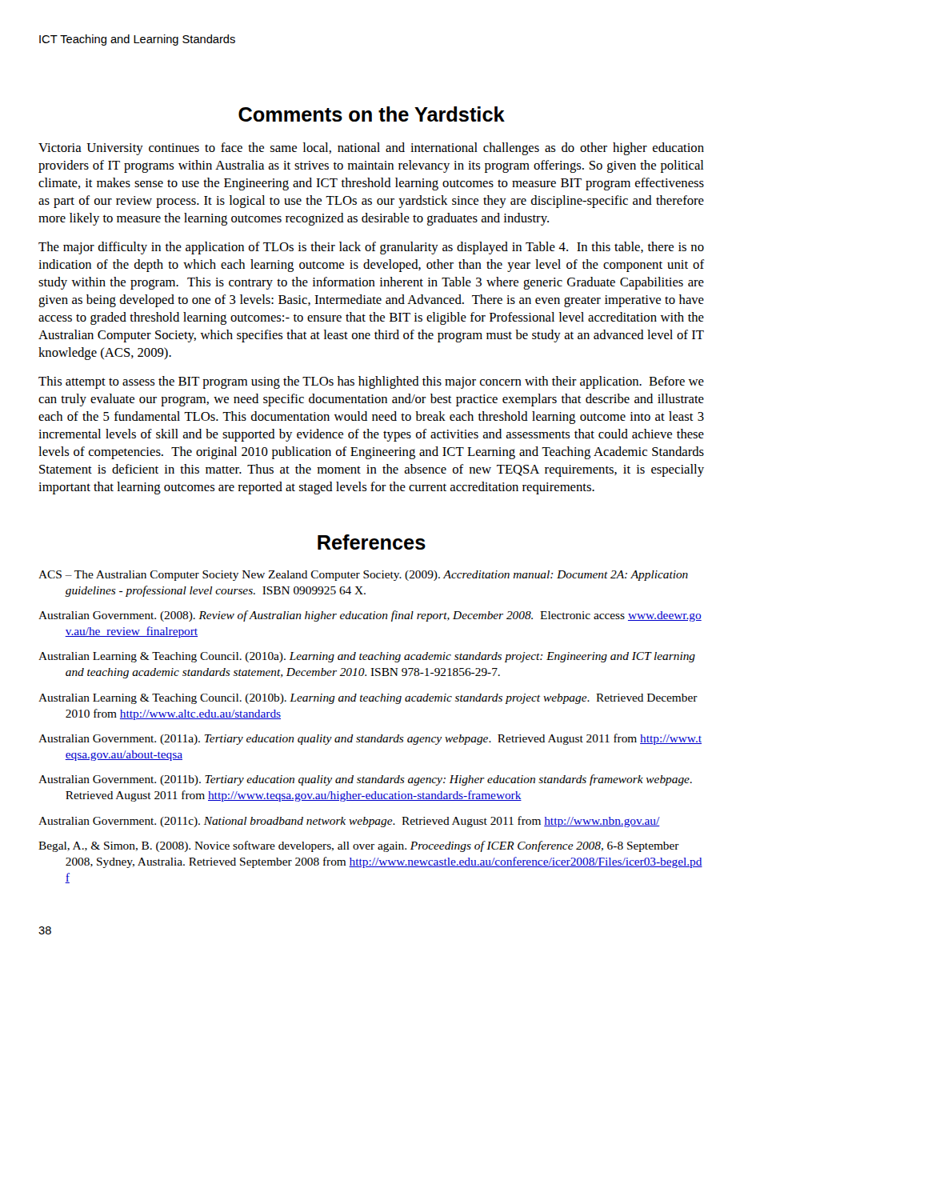ICT Teaching and Learning Standards
Comments on the Yardstick
Victoria University continues to face the same local, national and international challenges as do other higher education providers of IT programs within Australia as it strives to maintain relevancy in its program offerings. So given the political climate, it makes sense to use the Engineering and ICT threshold learning outcomes to measure BIT program effectiveness as part of our review process. It is logical to use the TLOs as our yardstick since they are discipline-specific and therefore more likely to measure the learning outcomes recognized as desirable to graduates and industry.
The major difficulty in the application of TLOs is their lack of granularity as displayed in Table 4. In this table, there is no indication of the depth to which each learning outcome is developed, other than the year level of the component unit of study within the program. This is contrary to the information inherent in Table 3 where generic Graduate Capabilities are given as being developed to one of 3 levels: Basic, Intermediate and Advanced. There is an even greater imperative to have access to graded threshold learning outcomes:- to ensure that the BIT is eligible for Professional level accreditation with the Australian Computer Society, which specifies that at least one third of the program must be study at an advanced level of IT knowledge (ACS, 2009).
This attempt to assess the BIT program using the TLOs has highlighted this major concern with their application. Before we can truly evaluate our program, we need specific documentation and/or best practice exemplars that describe and illustrate each of the 5 fundamental TLOs. This documentation would need to break each threshold learning outcome into at least 3 incremental levels of skill and be supported by evidence of the types of activities and assessments that could achieve these levels of competencies. The original 2010 publication of Engineering and ICT Learning and Teaching Academic Standards Statement is deficient in this matter. Thus at the moment in the absence of new TEQSA requirements, it is especially important that learning outcomes are reported at staged levels for the current accreditation requirements.
References
ACS – The Australian Computer Society New Zealand Computer Society. (2009). Accreditation manual: Document 2A: Application guidelines - professional level courses. ISBN 0909925 64 X.
Australian Government. (2008). Review of Australian higher education final report, December 2008. Electronic access www.deewr.gov.au/he_review_finalreport
Australian Learning & Teaching Council. (2010a). Learning and teaching academic standards project: Engineering and ICT learning and teaching academic standards statement, December 2010. ISBN 978-1-921856-29-7.
Australian Learning & Teaching Council. (2010b). Learning and teaching academic standards project webpage. Retrieved December 2010 from http://www.altc.edu.au/standards
Australian Government. (2011a). Tertiary education quality and standards agency webpage. Retrieved August 2011 from http://www.teqsa.gov.au/about-teqsa
Australian Government. (2011b). Tertiary education quality and standards agency: Higher education standards framework webpage. Retrieved August 2011 from http://www.teqsa.gov.au/higher-education-standards-framework
Australian Government. (2011c). National broadband network webpage. Retrieved August 2011 from http://www.nbn.gov.au/
Begal, A., & Simon, B. (2008). Novice software developers, all over again. Proceedings of ICER Conference 2008, 6-8 September 2008, Sydney, Australia. Retrieved September 2008 from http://www.newcastle.edu.au/conference/icer2008/Files/icer03-begel.pdf
38